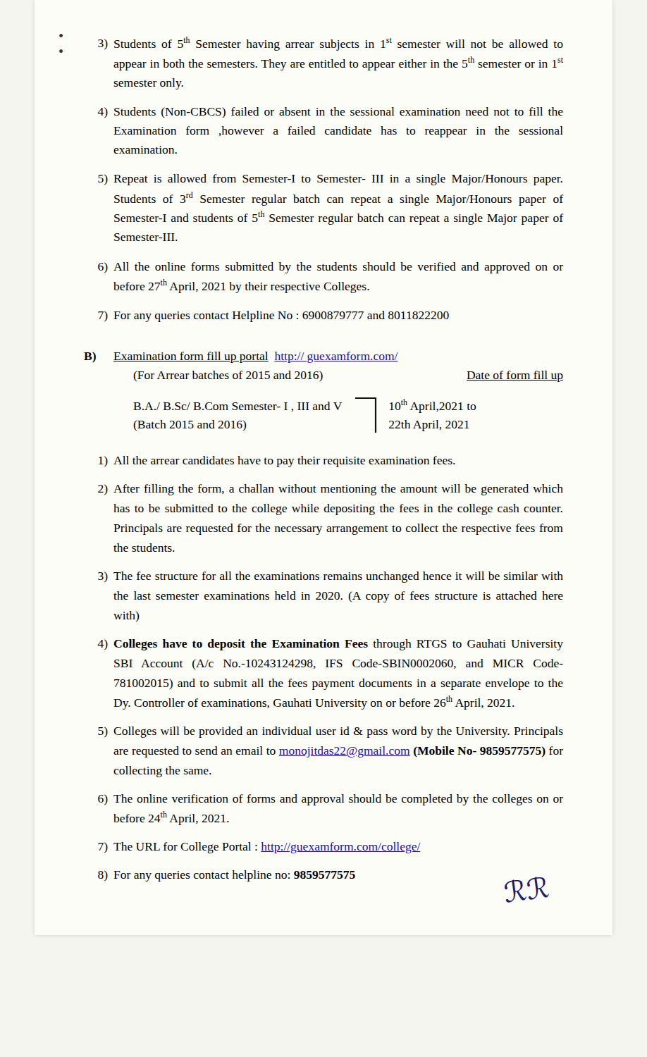•
•
3) Students of 5th Semester having arrear subjects in 1st semester will not be allowed to appear in both the semesters. They are entitled to appear either in the 5th semester or in 1st semester only.
4) Students (Non-CBCS) failed or absent in the sessional examination need not to fill the Examination form ,however a failed candidate has to reappear in the sessional examination.
5) Repeat is allowed from Semester-I to Semester- III in a single Major/Honours paper. Students of 3rd Semester regular batch can repeat a single Major/Honours paper of Semester-I and students of 5th Semester regular batch can repeat a single Major paper of Semester-III.
6) All the online forms submitted by the students should be verified and approved on or before 27th April, 2021 by their respective Colleges.
7) For any queries contact Helpline No : 6900879777 and 8011822200
B) Examination form fill up portal http:// guexamform.com/
(For Arrear batches of 2015 and 2016) Date of form fill up
B.A./ B.Sc/ B.Com Semester- I , III and V
(Batch 2015 and 2016)
10th April,2021 to
22th April, 2021
1) All the arrear candidates have to pay their requisite examination fees.
2) After filling the form, a challan without mentioning the amount will be generated which has to be submitted to the college while depositing the fees in the college cash counter. Principals are requested for the necessary arrangement to collect the respective fees from the students.
3) The fee structure for all the examinations remains unchanged hence it will be similar with the last semester examinations held in 2020. (A copy of fees structure is attached here with)
4) Colleges have to deposit the Examination Fees through RTGS to Gauhati University SBI Account (A/c No.-10243124298, IFS Code-SBIN0002060, and MICR Code-781002015) and to submit all the fees payment documents in a separate envelope to the Dy. Controller of examinations, Gauhati University on or before 26th April, 2021.
5) Colleges will be provided an individual user id & pass word by the University. Principals are requested to send an email to monojitdas22@gmail.com (Mobile No- 9859577575) for collecting the same.
6) The online verification of forms and approval should be completed by the colleges on or before 24th April, 2021.
7) The URL for College Portal : http://guexamform.com/college/
8) For any queries contact helpline no: 9859577575
ℛℛ